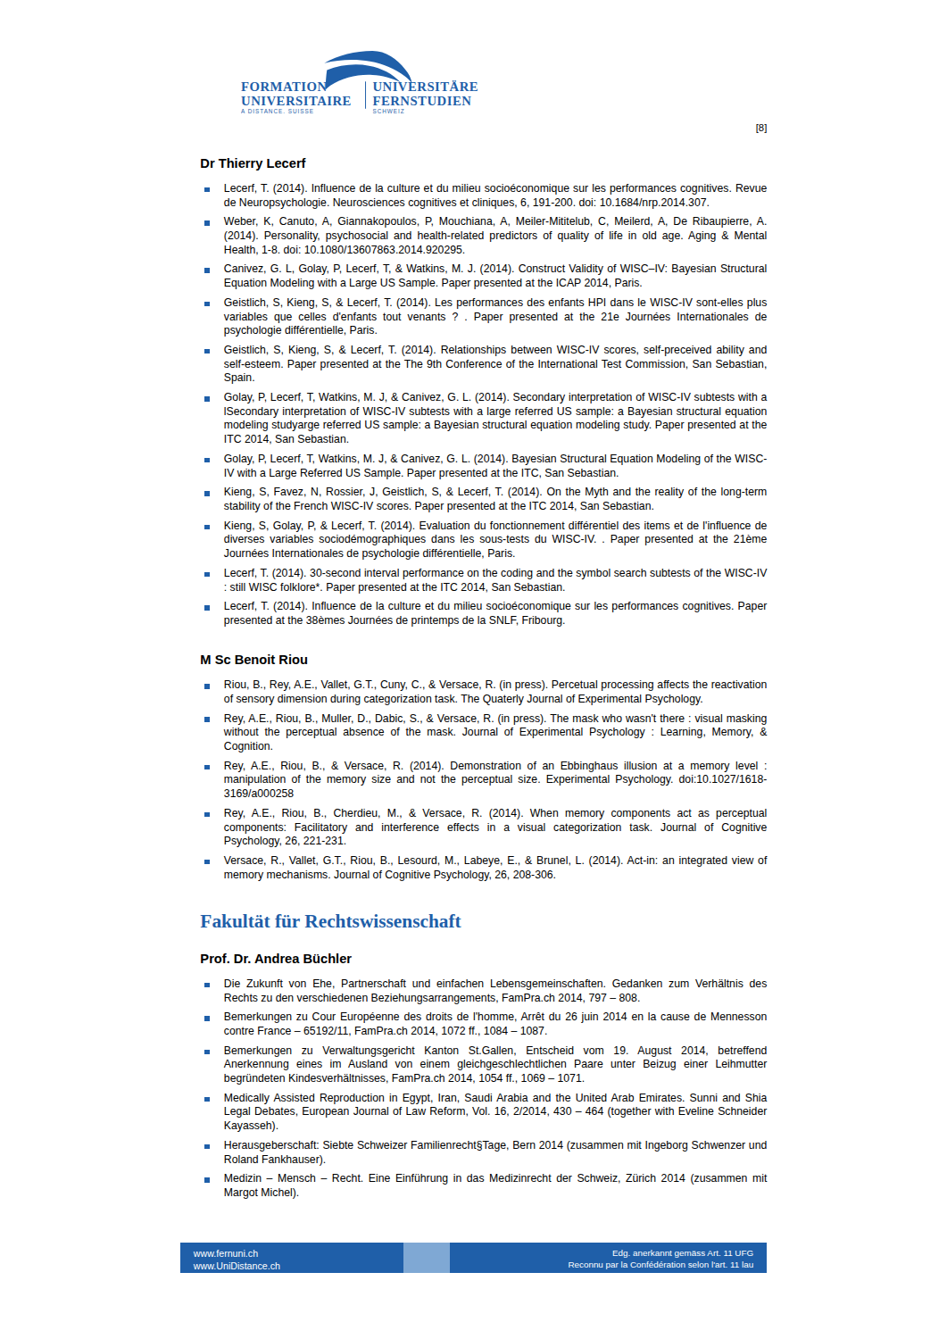FORMATION UNIVERSITAIRE UNIVERSITÄRE FERNSTUDIEN A DISTANCE, SUISSE SCHWEIZ
[8]
Dr Thierry Lecerf
Lecerf, T. (2014). Influence de la culture et du milieu socioéconomique sur les performances cognitives. Revue de Neuropsychologie. Neurosciences cognitives et cliniques, 6, 191-200. doi: 10.1684/nrp.2014.307.
Weber, K, Canuto, A, Giannakopoulos, P, Mouchiana, A, Meiler-Mititelub, C, Meilerd, A, De Ribaupierre, A. (2014). Personality, psychosocial and health-related predictors of quality of life in old age. Aging & Mental Health, 1-8. doi: 10.1080/13607863.2014.920295.
Canivez, G. L, Golay, P, Lecerf, T, & Watkins, M. J. (2014). Construct Validity of WISC–IV: Bayesian Structural Equation Modeling with a Large US Sample. Paper presented at the ICAP 2014, Paris.
Geistlich, S, Kieng, S, & Lecerf, T. (2014). Les performances des enfants HPI dans le WISC-IV sont-elles plus variables que celles d'enfants tout venants ? . Paper presented at the 21e Journées Internationales de psychologie différentielle, Paris.
Geistlich, S, Kieng, S, & Lecerf, T. (2014). Relationships between WISC-IV scores, self-preceived ability and self-esteem. Paper presented at the The 9th Conference of the International Test Commission, San Sebastian, Spain.
Golay, P, Lecerf, T, Watkins, M. J, & Canivez, G. L. (2014). Secondary interpretation of WISC-IV subtests with a lSecondary interpretation of WISC-IV subtests with a large referred US sample: a Bayesian structural equation modeling studyarge referred US sample: a Bayesian structural equation modeling study. Paper presented at the ITC 2014, San Sebastian.
Golay, P, Lecerf, T, Watkins, M. J, & Canivez, G. L. (2014). Bayesian Structural Equation Modeling of the WISC-IV with a Large Referred US Sample. Paper presented at the ITC, San Sebastian.
Kieng, S, Favez, N, Rossier, J, Geistlich, S, & Lecerf, T. (2014). On the Myth and the reality of the long-term stability of the French WISC-IV scores. Paper presented at the ITC 2014, San Sebastian.
Kieng, S, Golay, P, & Lecerf, T. (2014). Evaluation du fonctionnement différentiel des items et de l'influence de diverses variables sociodémographiques dans les sous-tests du WISC-IV. . Paper presented at the 21ème Journées Internationales de psychologie différentielle, Paris.
Lecerf, T. (2014). 30-second interval performance on the coding and the symbol search subtests of the WISC-IV : still WISC folklore*. Paper presented at the ITC 2014, San Sebastian.
Lecerf, T. (2014). Influence de la culture et du milieu socioéconomique sur les performances cognitives. Paper presented at the 38èmes Journées de printemps de la SNLF, Fribourg.
M Sc Benoit Riou
Riou, B., Rey, A.E., Vallet, G.T., Cuny, C., & Versace, R. (in press). Percetual processing affects the reactivation of sensory dimension during categorization task. The Quaterly Journal of Experimental Psychology.
Rey, A.E., Riou, B., Muller, D., Dabic, S., & Versace, R. (in press). The mask who wasn't there : visual masking without the perceptual absence of the mask. Journal of Experimental Psychology : Learning, Memory, & Cognition.
Rey, A.E., Riou, B., & Versace, R. (2014). Demonstration of an Ebbinghaus illusion at a memory level : manipulation of the memory size and not the perceptual size. Experimental Psychology. doi:10.1027/1618-3169/a000258
Rey, A.E., Riou, B., Cherdieu, M., & Versace, R. (2014). When memory components act as perceptual components: Facilitatory and interference effects in a visual categorization task. Journal of Cognitive Psychology, 26, 221-231.
Versace, R., Vallet, G.T., Riou, B., Lesourd, M., Labeye, E., & Brunel, L. (2014). Act-in: an integrated view of memory mechanisms. Journal of Cognitive Psychology, 26, 208-306.
Fakultät für Rechtswissenschaft
Prof. Dr. Andrea Büchler
Die Zukunft von Ehe, Partnerschaft und einfachen Lebensgemeinschaften. Gedanken zum Verhältnis des Rechts zu den verschiedenen Beziehungsarrangements, FamPra.ch 2014, 797 – 808.
Bemerkungen zu Cour Européenne des droits de l'homme, Arrêt du 26 juin 2014 en la cause de Mennesson contre France – 65192/11, FamPra.ch 2014, 1072 ff., 1084 – 1087.
Bemerkungen zu Verwaltungsgericht Kanton St.Gallen, Entscheid vom 19. August 2014, betreffend Anerkennung eines im Ausland von einem gleichgeschlechtlichen Paare unter Beizug einer Leihmutter begründeten Kindesverhältnisses, FamPra.ch 2014, 1054 ff., 1069 – 1071.
Medically Assisted Reproduction in Egypt, Iran, Saudi Arabia and the United Arab Emirates. Sunni and Shia Legal Debates, European Journal of Law Reform, Vol. 16, 2/2014, 430 – 464 (together with Eveline Schneider Kayasseh).
Herausgeberschaft: Siebte Schweizer Familienrecht§Tage, Bern 2014 (zusammen mit Ingeborg Schwenzer und Roland Fankhauser).
Medizin – Mensch – Recht. Eine Einführung in das Medizinrecht der Schweiz, Zürich 2014 (zusammen mit Margot Michel).
www.fernuni.ch
www.UniDistance.ch
Edg. anerkannt gemäss Art. 11 UFG
Reconnu par la Confédération selon l'art. 11 lau